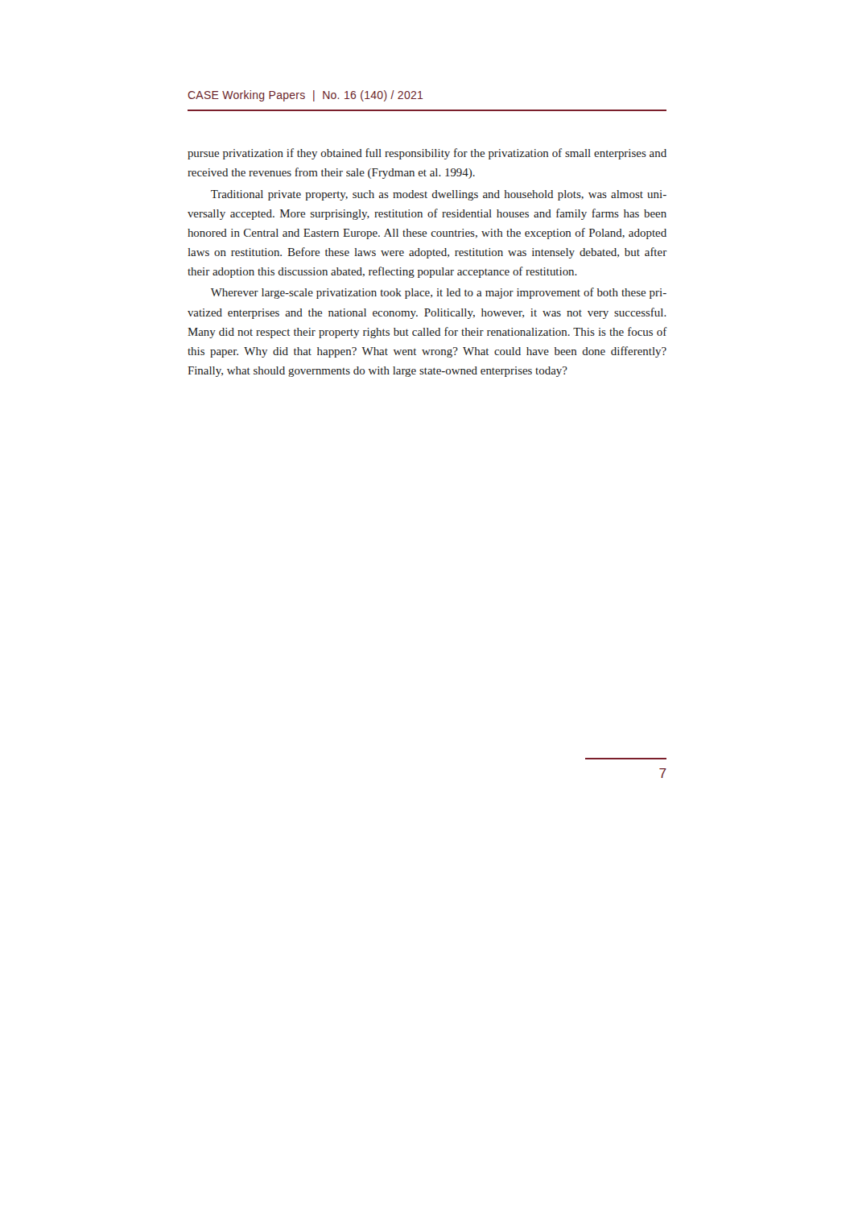CASE Working Papers | No. 16 (140) / 2021
pursue privatization if they obtained full responsibility for the privatization of small enterprises and received the revenues from their sale (Frydman et al. 1994).
Traditional private property, such as modest dwellings and household plots, was almost universally accepted. More surprisingly, restitution of residential houses and family farms has been honored in Central and Eastern Europe. All these countries, with the exception of Poland, adopted laws on restitution. Before these laws were adopted, restitution was intensely debated, but after their adoption this discussion abated, reflecting popular acceptance of restitution.
Wherever large-scale privatization took place, it led to a major improvement of both these privatized enterprises and the national economy. Politically, however, it was not very successful. Many did not respect their property rights but called for their renationalization. This is the focus of this paper. Why did that happen? What went wrong? What could have been done differently? Finally, what should governments do with large state-owned enterprises today?
7